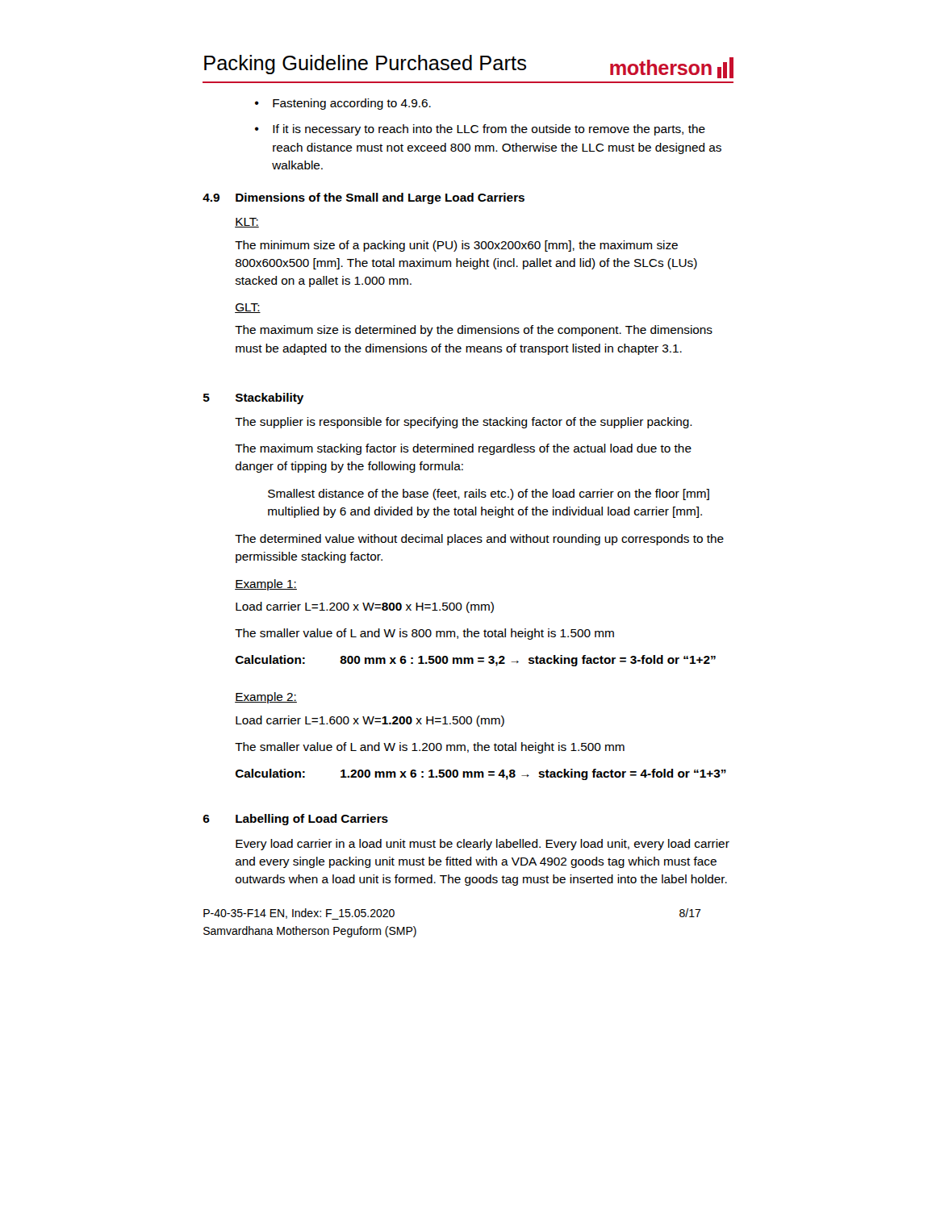Packing Guideline Purchased Parts
motherson
Fastening according to 4.9.6.
If it is necessary to reach into the LLC from the outside to remove the parts, the reach distance must not exceed 800 mm. Otherwise the LLC must be designed as walkable.
4.9 Dimensions of the Small and Large Load Carriers
KLT:
The minimum size of a packing unit (PU) is 300x200x60 [mm], the maximum size 800x600x500 [mm]. The total maximum height (incl. pallet and lid) of the SLCs (LUs) stacked on a pallet is 1.000 mm.
GLT:
The maximum size is determined by the dimensions of the component. The dimensions must be adapted to the dimensions of the means of transport listed in chapter 3.1.
5 Stackability
The supplier is responsible for specifying the stacking factor of the supplier packing.
The maximum stacking factor is determined regardless of the actual load due to the danger of tipping by the following formula:
Smallest distance of the base (feet, rails etc.) of the load carrier on the floor [mm] multiplied by 6 and divided by the total height of the individual load carrier [mm].
The determined value without decimal places and without rounding up corresponds to the permissible stacking factor.
Example 1:
Load carrier L=1.200 x W=800 x H=1.500 (mm)
The smaller value of L and W is 800 mm, the total height is 1.500 mm
Calculation: 800 mm x 6 : 1.500 mm = 3,2 → stacking factor = 3-fold or “1+2”
Example 2:
Load carrier L=1.600 x W=1.200 x H=1.500 (mm)
The smaller value of L and W is 1.200 mm, the total height is 1.500 mm
Calculation: 1.200 mm x 6 : 1.500 mm = 4,8 → stacking factor = 4-fold or “1+3”
6 Labelling of Load Carriers
Every load carrier in a load unit must be clearly labelled. Every load unit, every load carrier and every single packing unit must be fitted with a VDA 4902 goods tag which must face outwards when a load unit is formed. The goods tag must be inserted into the label holder.
P-40-35-F14 EN, Index: F_15.05.2020
8/17
Samvardhana Motherson Peguform (SMP)